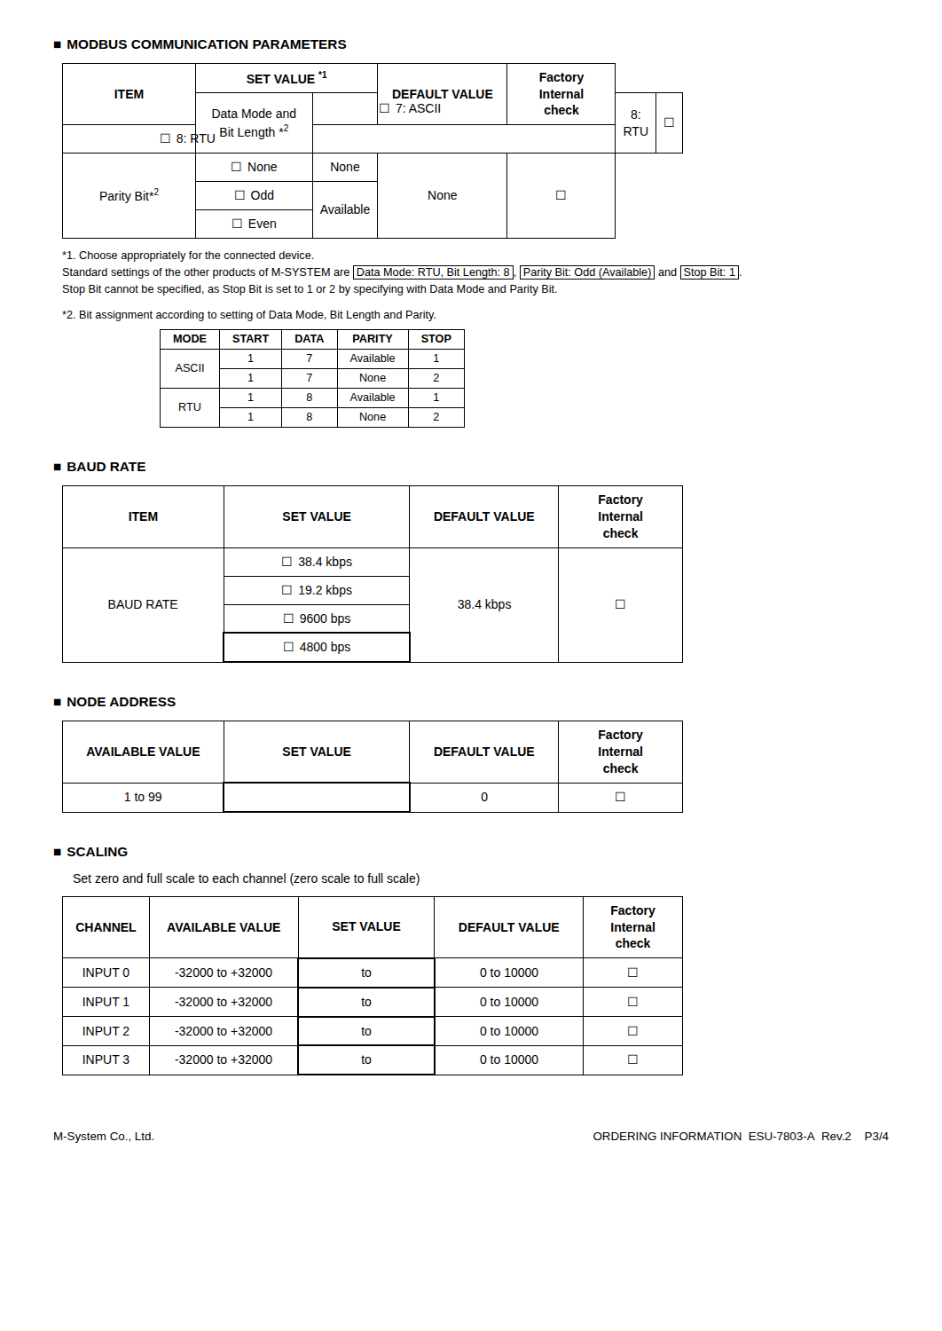MODBUS COMMUNICATION PARAMETERS
| ITEM | SET VALUE *1 | DEFAULT VALUE | Factory Internal check |
| --- | --- | --- | --- |
| Data Mode and Bit Length * 2 | 7: ASCII | 8: RTU | |
| 8: RTU |
| Parity Bit* 2 | None | None | None | |
| Odd | Available |
| Even |
*1. Choose appropriately for the connected device.
Standard settings of the other products of M-SYSTEM are Data Mode: RTU, Bit Length: 8, Parity Bit: Odd (Available) and Stop Bit: 1.
Stop Bit cannot be specified, as Stop Bit is set to 1 or 2 by specifying with Data Mode and Parity Bit.
*2. Bit assignment according to setting of Data Mode, Bit Length and Parity.
| MODE | START | DATA | PARITY | STOP |
| --- | --- | --- | --- | --- |
| ASCII | 1 | 7 | Available | 1 |
| 1 | 7 | None | 2 |
| RTU | 1 | 8 | Available | 1 |
| 1 | 8 | None | 2 |
BAUD RATE
| ITEM | SET VALUE | DEFAULT VALUE | Factory Internal check |
| --- | --- | --- | --- |
| BAUD RATE | 38.4 kbps | 38.4 kbps | |
| 19.2 kbps |
| 9600 bps |
| 4800 bps |
NODE ADDRESS
| AVAILABLE VALUE | SET VALUE | DEFAULT VALUE | Factory Internal check |
| --- | --- | --- | --- |
| 1 to 99 | | 0 | |
SCALING
Set zero and full scale to each channel (zero scale to full scale)
| CHANNEL | AVAILABLE VALUE | SET VALUE | DEFAULT VALUE | Factory Internal check |
| --- | --- | --- | --- | --- |
| INPUT 0 | -32000 to +32000 | to | 0 to 10000 | |
| INPUT 1 | -32000 to +32000 | to | 0 to 10000 | |
| INPUT 2 | -32000 to +32000 | to | 0 to 10000 | |
| INPUT 3 | -32000 to +32000 | to | 0 to 10000 | |
M-System Co., Ltd. ORDERING INFORMATION ESU-7803-A Rev.2 P3/4